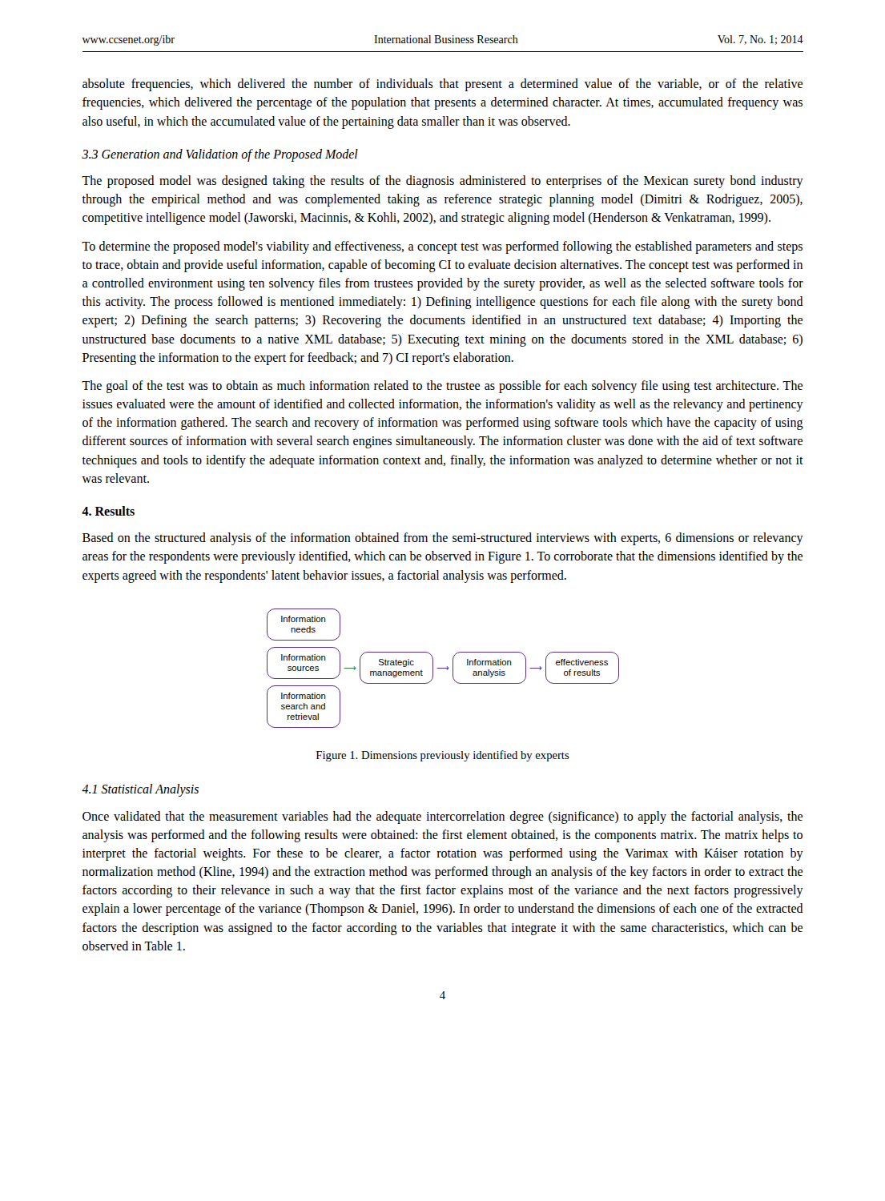www.ccsenet.org/ibr
International Business Research
Vol. 7, No. 1; 2014
absolute frequencies, which delivered the number of individuals that present a determined value of the variable, or of the relative frequencies, which delivered the percentage of the population that presents a determined character. At times, accumulated frequency was also useful, in which the accumulated value of the pertaining data smaller than it was observed.
3.3 Generation and Validation of the Proposed Model
The proposed model was designed taking the results of the diagnosis administered to enterprises of the Mexican surety bond industry through the empirical method and was complemented taking as reference strategic planning model (Dimitri & Rodriguez, 2005), competitive intelligence model (Jaworski, Macinnis, & Kohli, 2002), and strategic aligning model (Henderson & Venkatraman, 1999).
To determine the proposed model's viability and effectiveness, a concept test was performed following the established parameters and steps to trace, obtain and provide useful information, capable of becoming CI to evaluate decision alternatives. The concept test was performed in a controlled environment using ten solvency files from trustees provided by the surety provider, as well as the selected software tools for this activity. The process followed is mentioned immediately: 1) Defining intelligence questions for each file along with the surety bond expert; 2) Defining the search patterns; 3) Recovering the documents identified in an unstructured text database; 4) Importing the unstructured base documents to a native XML database; 5) Executing text mining on the documents stored in the XML database; 6) Presenting the information to the expert for feedback; and 7) CI report's elaboration.
The goal of the test was to obtain as much information related to the trustee as possible for each solvency file using test architecture. The issues evaluated were the amount of identified and collected information, the information's validity as well as the relevancy and pertinency of the information gathered. The search and recovery of information was performed using software tools which have the capacity of using different sources of information with several search engines simultaneously. The information cluster was done with the aid of text software techniques and tools to identify the adequate information context and, finally, the information was analyzed to determine whether or not it was relevant.
4. Results
Based on the structured analysis of the information obtained from the semi-structured interviews with experts, 6 dimensions or relevancy areas for the respondents were previously identified, which can be observed in Figure 1. To corroborate that the dimensions identified by the experts agreed with the respondents' latent behavior issues, a factorial analysis was performed.
| Information needs | ⟶ | Strategic management | ⟶ | Information analysis | ⟶ | effectiveness of results |
| Information sources |
| Information search and retrieval |
Figure 1. Dimensions previously identified by experts
4.1 Statistical Analysis
Once validated that the measurement variables had the adequate intercorrelation degree (significance) to apply the factorial analysis, the analysis was performed and the following results were obtained: the first element obtained, is the components matrix. The matrix helps to interpret the factorial weights. For these to be clearer, a factor rotation was performed using the Varimax with Káiser rotation by normalization method (Kline, 1994) and the extraction method was performed through an analysis of the key factors in order to extract the factors according to their relevance in such a way that the first factor explains most of the variance and the next factors progressively explain a lower percentage of the variance (Thompson & Daniel, 1996). In order to understand the dimensions of each one of the extracted factors the description was assigned to the factor according to the variables that integrate it with the same characteristics, which can be observed in Table 1.
4